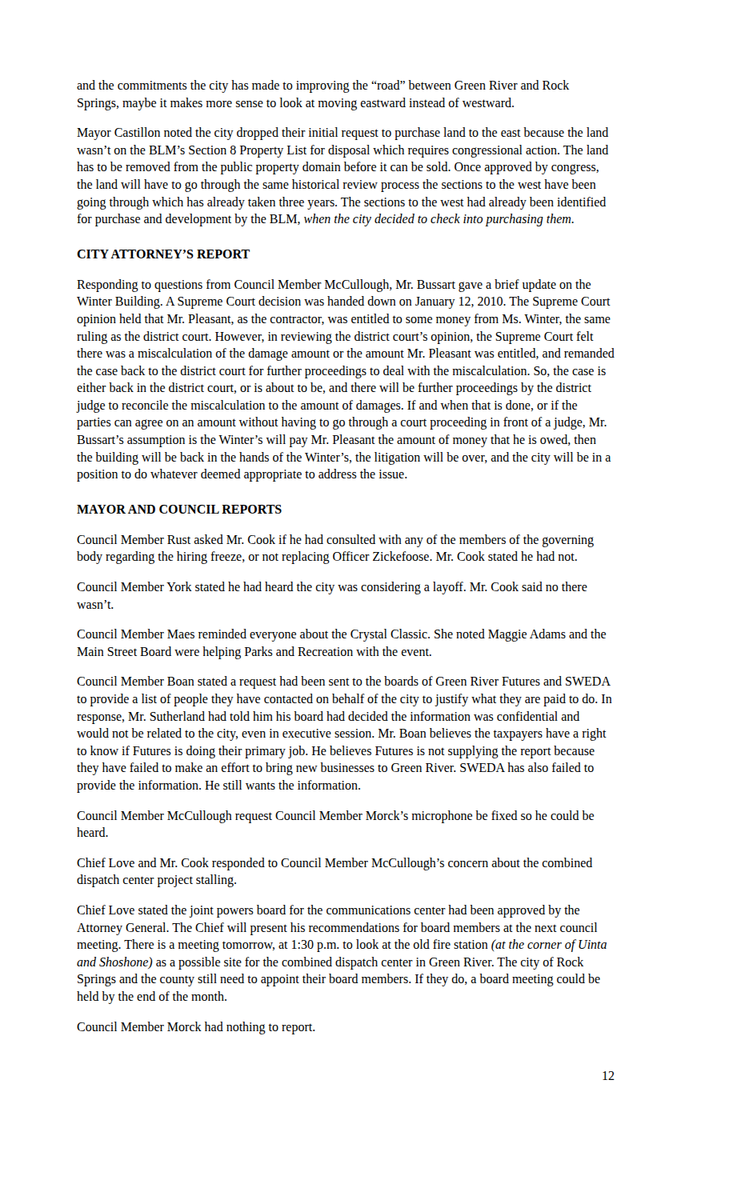and the commitments the city has made to improving the “road” between Green River and Rock Springs, maybe it makes more sense to look at moving eastward instead of westward.
Mayor Castillon noted the city dropped their initial request to purchase land to the east because the land wasn’t on the BLM’s Section 8 Property List for disposal which requires congressional action. The land has to be removed from the public property domain before it can be sold. Once approved by congress, the land will have to go through the same historical review process the sections to the west have been going through which has already taken three years. The sections to the west had already been identified for purchase and development by the BLM, when the city decided to check into purchasing them.
City Attorney’s Report
Responding to questions from Council Member McCullough, Mr. Bussart gave a brief update on the Winter Building. A Supreme Court decision was handed down on January 12, 2010. The Supreme Court opinion held that Mr. Pleasant, as the contractor, was entitled to some money from Ms. Winter, the same ruling as the district court. However, in reviewing the district court’s opinion, the Supreme Court felt there was a miscalculation of the damage amount or the amount Mr. Pleasant was entitled, and remanded the case back to the district court for further proceedings to deal with the miscalculation. So, the case is either back in the district court, or is about to be, and there will be further proceedings by the district judge to reconcile the miscalculation to the amount of damages. If and when that is done, or if the parties can agree on an amount without having to go through a court proceeding in front of a judge, Mr. Bussart’s assumption is the Winter’s will pay Mr. Pleasant the amount of money that he is owed, then the building will be back in the hands of the Winter’s, the litigation will be over, and the city will be in a position to do whatever deemed appropriate to address the issue.
Mayor and Council Reports
Council Member Rust asked Mr. Cook if he had consulted with any of the members of the governing body regarding the hiring freeze, or not replacing Officer Zickefoose. Mr. Cook stated he had not.
Council Member York stated he had heard the city was considering a layoff. Mr. Cook said no there wasn’t.
Council Member Maes reminded everyone about the Crystal Classic. She noted Maggie Adams and the Main Street Board were helping Parks and Recreation with the event.
Council Member Boan stated a request had been sent to the boards of Green River Futures and SWEDA to provide a list of people they have contacted on behalf of the city to justify what they are paid to do. In response, Mr. Sutherland had told him his board had decided the information was confidential and would not be related to the city, even in executive session. Mr. Boan believes the taxpayers have a right to know if Futures is doing their primary job. He believes Futures is not supplying the report because they have failed to make an effort to bring new businesses to Green River. SWEDA has also failed to provide the information. He still wants the information.
Council Member McCullough request Council Member Morck’s microphone be fixed so he could be heard.
Chief Love and Mr. Cook responded to Council Member McCullough’s concern about the combined dispatch center project stalling.
Chief Love stated the joint powers board for the communications center had been approved by the Attorney General. The Chief will present his recommendations for board members at the next council meeting. There is a meeting tomorrow, at 1:30 p.m. to look at the old fire station (at the corner of Uinta and Shoshone) as a possible site for the combined dispatch center in Green River. The city of Rock Springs and the county still need to appoint their board members. If they do, a board meeting could be held by the end of the month.
Council Member Morck had nothing to report.
12